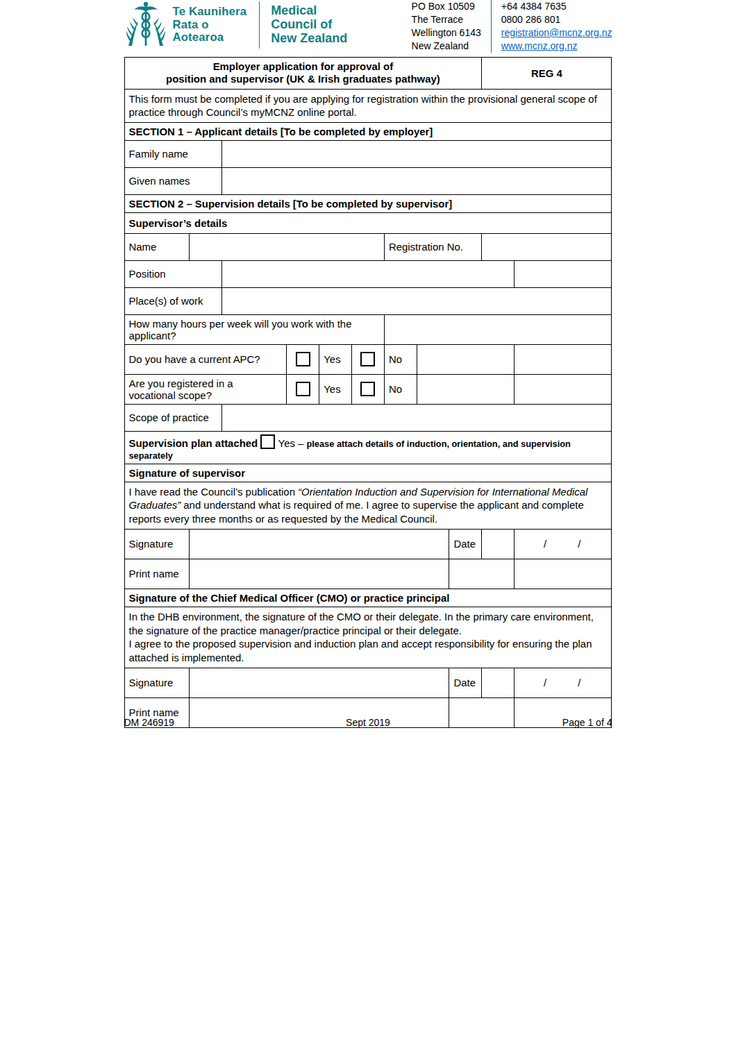Te Kaunihera
Rata o
Aotearoa
Medical
Council of
New Zealand
PO Box 10509
The Terrace
Wellington 6143
New Zealand
+64 4384 7635
0800 286 801
registration@mcnz.org.nz
www.mcnz.org.nz
| Employer application for approval of position and supervisor (UK & Irish graduates pathway) | REG 4 |
| This form must be completed if you are applying for registration within the provisional general scope of practice through Council’s myMCNZ online portal. |
| SECTION 1 – Applicant details [To be completed by employer] |
| Family name | |
| Given names | |
| SECTION 2 – Supervision details [To be completed by supervisor] |
| Supervisor’s details |
| Name | | Registration No. | |
| Position | | |
| Place(s) of work | |
| How many hours per week will you work with the applicant? | |
| Do you have a current APC? | | Yes | | No | | |
| Are you registered in a vocational scope? | | Yes | | No | | |
| Scope of practice | |
| Supervision plan attached Yes – please attach details of induction, orientation, and supervision separately |
| Signature of supervisor |
| I have read the Council’s publication “Orientation Induction and Supervision for International Medical Graduates” and understand what is required of me. I agree to supervise the applicant and complete reports every three months or as requested by the Medical Council. |
| Signature | | Date | | / / |
| Print name | | | |
| Signature of the Chief Medical Officer (CMO) or practice principal |
| In the DHB environment, the signature of the CMO or their delegate. In the primary care environment, the signature of the practice manager/practice principal or their delegate. I agree to the proposed supervision and induction plan and accept responsibility for ensuring the plan attached is implemented. |
| Signature | | Date | | / / |
| Print name | | | |
DM 246919
Sept 2019
Page 1 of 4